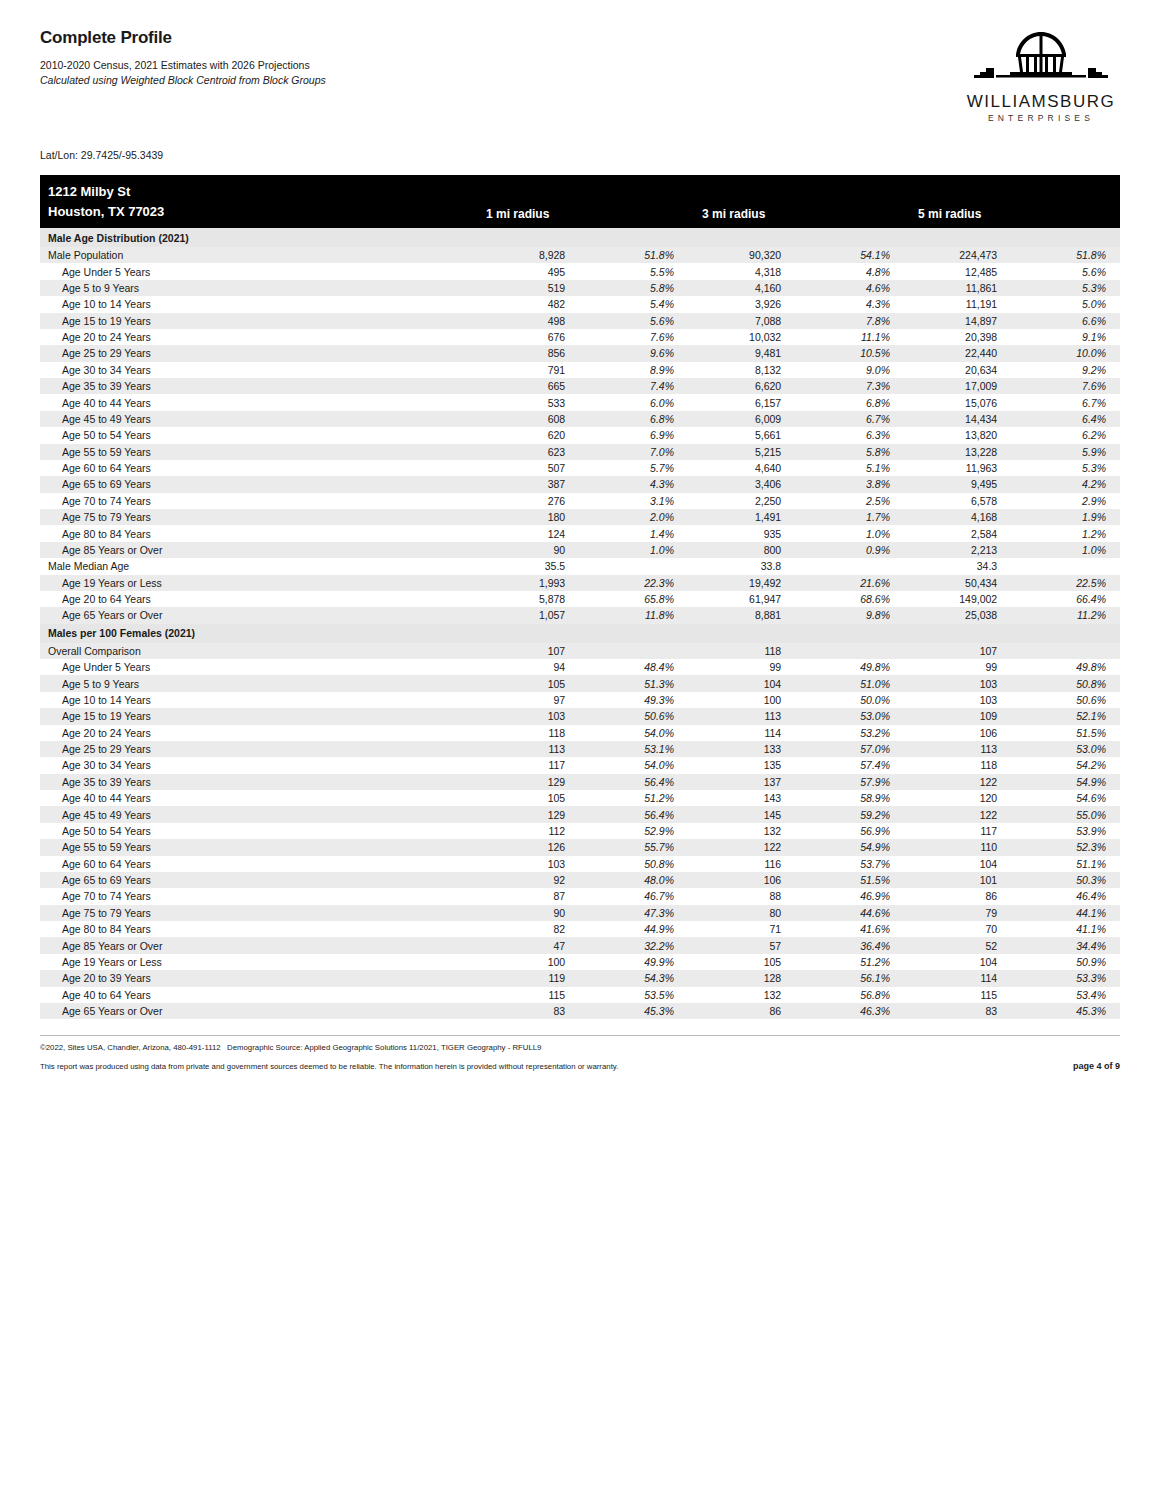Complete Profile
2010-2020 Census, 2021 Estimates with 2026 Projections
Calculated using Weighted Block Centroid from Block Groups
WILLIAMSBURG
ENTERPRISES
Lat/Lon: 29.7425/-95.3439
| 1212 Milby St Houston, TX 77023 | 1 mi radius | 3 mi radius | 5 mi radius |
| --- | --- | --- | --- |
| Male Age Distribution (2021) |
| Male Population | 8,928 | 51.8% | 90,320 | 54.1% | 224,473 | 51.8% |
| Age Under 5 Years | 495 | 5.5% | 4,318 | 4.8% | 12,485 | 5.6% |
| Age 5 to 9 Years | 519 | 5.8% | 4,160 | 4.6% | 11,861 | 5.3% |
| Age 10 to 14 Years | 482 | 5.4% | 3,926 | 4.3% | 11,191 | 5.0% |
| Age 15 to 19 Years | 498 | 5.6% | 7,088 | 7.8% | 14,897 | 6.6% |
| Age 20 to 24 Years | 676 | 7.6% | 10,032 | 11.1% | 20,398 | 9.1% |
| Age 25 to 29 Years | 856 | 9.6% | 9,481 | 10.5% | 22,440 | 10.0% |
| Age 30 to 34 Years | 791 | 8.9% | 8,132 | 9.0% | 20,634 | 9.2% |
| Age 35 to 39 Years | 665 | 7.4% | 6,620 | 7.3% | 17,009 | 7.6% |
| Age 40 to 44 Years | 533 | 6.0% | 6,157 | 6.8% | 15,076 | 6.7% |
| Age 45 to 49 Years | 608 | 6.8% | 6,009 | 6.7% | 14,434 | 6.4% |
| Age 50 to 54 Years | 620 | 6.9% | 5,661 | 6.3% | 13,820 | 6.2% |
| Age 55 to 59 Years | 623 | 7.0% | 5,215 | 5.8% | 13,228 | 5.9% |
| Age 60 to 64 Years | 507 | 5.7% | 4,640 | 5.1% | 11,963 | 5.3% |
| Age 65 to 69 Years | 387 | 4.3% | 3,406 | 3.8% | 9,495 | 4.2% |
| Age 70 to 74 Years | 276 | 3.1% | 2,250 | 2.5% | 6,578 | 2.9% |
| Age 75 to 79 Years | 180 | 2.0% | 1,491 | 1.7% | 4,168 | 1.9% |
| Age 80 to 84 Years | 124 | 1.4% | 935 | 1.0% | 2,584 | 1.2% |
| Age 85 Years or Over | 90 | 1.0% | 800 | 0.9% | 2,213 | 1.0% |
| Male Median Age | 35.5 | | 33.8 | | 34.3 | |
| Age 19 Years or Less | 1,993 | 22.3% | 19,492 | 21.6% | 50,434 | 22.5% |
| Age 20 to 64 Years | 5,878 | 65.8% | 61,947 | 68.6% | 149,002 | 66.4% |
| Age 65 Years or Over | 1,057 | 11.8% | 8,881 | 9.8% | 25,038 | 11.2% |
| Males per 100 Females (2021) |
| Overall Comparison | 107 | | 118 | | 107 | |
| Age Under 5 Years | 94 | 48.4% | 99 | 49.8% | 99 | 49.8% |
| Age 5 to 9 Years | 105 | 51.3% | 104 | 51.0% | 103 | 50.8% |
| Age 10 to 14 Years | 97 | 49.3% | 100 | 50.0% | 103 | 50.6% |
| Age 15 to 19 Years | 103 | 50.6% | 113 | 53.0% | 109 | 52.1% |
| Age 20 to 24 Years | 118 | 54.0% | 114 | 53.2% | 106 | 51.5% |
| Age 25 to 29 Years | 113 | 53.1% | 133 | 57.0% | 113 | 53.0% |
| Age 30 to 34 Years | 117 | 54.0% | 135 | 57.4% | 118 | 54.2% |
| Age 35 to 39 Years | 129 | 56.4% | 137 | 57.9% | 122 | 54.9% |
| Age 40 to 44 Years | 105 | 51.2% | 143 | 58.9% | 120 | 54.6% |
| Age 45 to 49 Years | 129 | 56.4% | 145 | 59.2% | 122 | 55.0% |
| Age 50 to 54 Years | 112 | 52.9% | 132 | 56.9% | 117 | 53.9% |
| Age 55 to 59 Years | 126 | 55.7% | 122 | 54.9% | 110 | 52.3% |
| Age 60 to 64 Years | 103 | 50.8% | 116 | 53.7% | 104 | 51.1% |
| Age 65 to 69 Years | 92 | 48.0% | 106 | 51.5% | 101 | 50.3% |
| Age 70 to 74 Years | 87 | 46.7% | 88 | 46.9% | 86 | 46.4% |
| Age 75 to 79 Years | 90 | 47.3% | 80 | 44.6% | 79 | 44.1% |
| Age 80 to 84 Years | 82 | 44.9% | 71 | 41.6% | 70 | 41.1% |
| Age 85 Years or Over | 47 | 32.2% | 57 | 36.4% | 52 | 34.4% |
| Age 19 Years or Less | 100 | 49.9% | 105 | 51.2% | 104 | 50.9% |
| Age 20 to 39 Years | 119 | 54.3% | 128 | 56.1% | 114 | 53.3% |
| Age 40 to 64 Years | 115 | 53.5% | 132 | 56.8% | 115 | 53.4% |
| Age 65 Years or Over | 83 | 45.3% | 86 | 46.3% | 83 | 45.3% |
©2022, Sites USA, Chandler, Arizona, 480-491-1112 Demographic Source: Applied Geographic Solutions 11/2021, TIGER Geography - RFULL9
This report was produced using data from private and government sources deemed to be reliable. The information herein is provided without representation or warranty. page 4 of 9